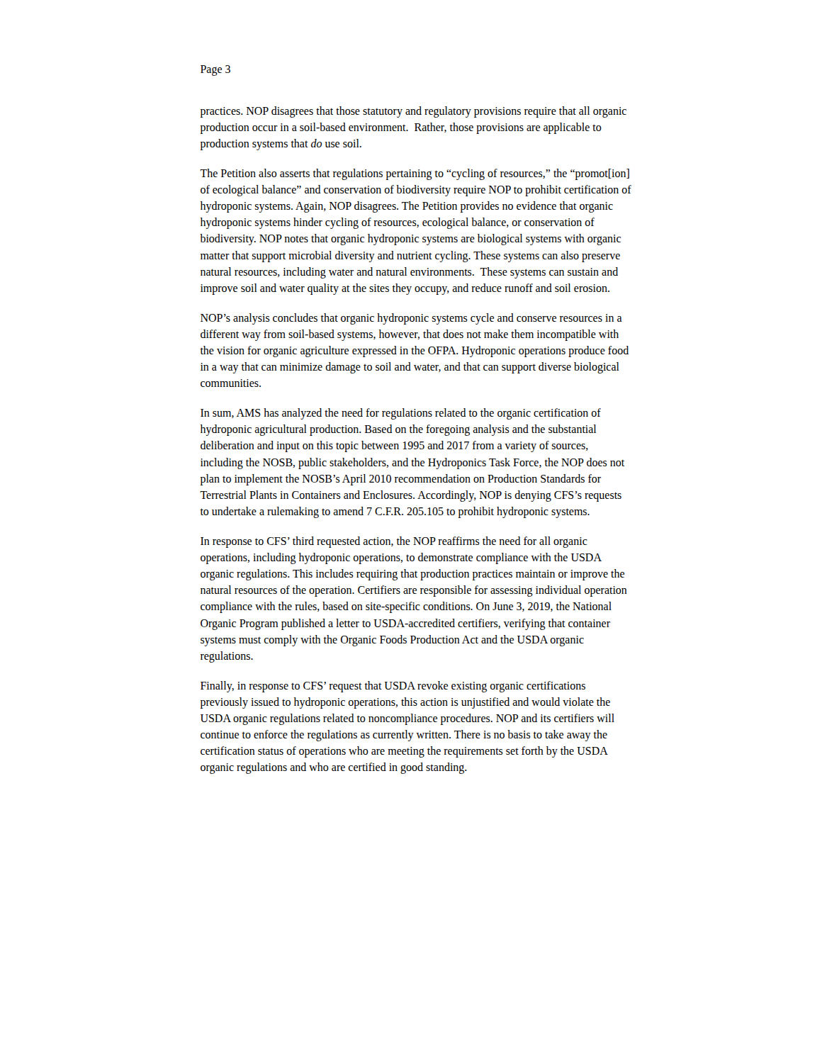Page 3
practices. NOP disagrees that those statutory and regulatory provisions require that all organic production occur in a soil-based environment. Rather, those provisions are applicable to production systems that do use soil.
The Petition also asserts that regulations pertaining to “cycling of resources,” the “promot[ion] of ecological balance” and conservation of biodiversity require NOP to prohibit certification of hydroponic systems. Again, NOP disagrees. The Petition provides no evidence that organic hydroponic systems hinder cycling of resources, ecological balance, or conservation of biodiversity. NOP notes that organic hydroponic systems are biological systems with organic matter that support microbial diversity and nutrient cycling. These systems can also preserve natural resources, including water and natural environments. These systems can sustain and improve soil and water quality at the sites they occupy, and reduce runoff and soil erosion.
NOP’s analysis concludes that organic hydroponic systems cycle and conserve resources in a different way from soil-based systems, however, that does not make them incompatible with the vision for organic agriculture expressed in the OFPA. Hydroponic operations produce food in a way that can minimize damage to soil and water, and that can support diverse biological communities.
In sum, AMS has analyzed the need for regulations related to the organic certification of hydroponic agricultural production. Based on the foregoing analysis and the substantial deliberation and input on this topic between 1995 and 2017 from a variety of sources, including the NOSB, public stakeholders, and the Hydroponics Task Force, the NOP does not plan to implement the NOSB’s April 2010 recommendation on Production Standards for Terrestrial Plants in Containers and Enclosures. Accordingly, NOP is denying CFS’s requests to undertake a rulemaking to amend 7 C.F.R. 205.105 to prohibit hydroponic systems.
In response to CFS’ third requested action, the NOP reaffirms the need for all organic operations, including hydroponic operations, to demonstrate compliance with the USDA organic regulations. This includes requiring that production practices maintain or improve the natural resources of the operation. Certifiers are responsible for assessing individual operation compliance with the rules, based on site-specific conditions. On June 3, 2019, the National Organic Program published a letter to USDA-accredited certifiers, verifying that container systems must comply with the Organic Foods Production Act and the USDA organic regulations.
Finally, in response to CFS’ request that USDA revoke existing organic certifications previously issued to hydroponic operations, this action is unjustified and would violate the USDA organic regulations related to noncompliance procedures. NOP and its certifiers will continue to enforce the regulations as currently written. There is no basis to take away the certification status of operations who are meeting the requirements set forth by the USDA organic regulations and who are certified in good standing.